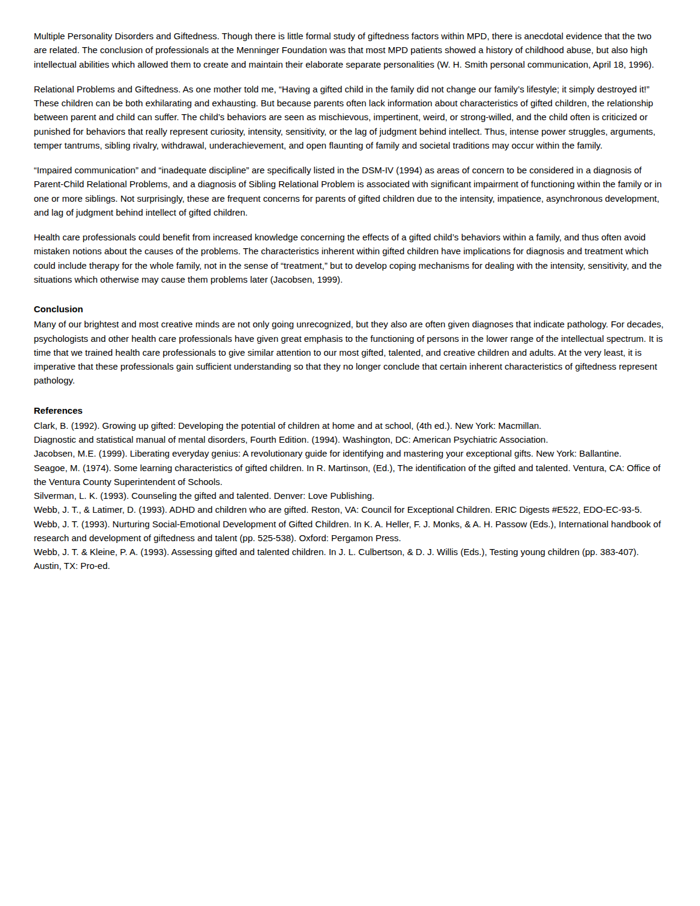Multiple Personality Disorders and Giftedness. Though there is little formal study of giftedness factors within MPD, there is anecdotal evidence that the two are related. The conclusion of professionals at the Menninger Foundation was that most MPD patients showed a history of childhood abuse, but also high intellectual abilities which allowed them to create and maintain their elaborate separate personalities (W. H. Smith personal communication, April 18, 1996).
Relational Problems and Giftedness. As one mother told me, “Having a gifted child in the family did not change our family’s lifestyle; it simply destroyed it!” These children can be both exhilarating and exhausting. But because parents often lack information about characteristics of gifted children, the relationship between parent and child can suffer. The child’s behaviors are seen as mischievous, impertinent, weird, or strong-willed, and the child often is criticized or punished for behaviors that really represent curiosity, intensity, sensitivity, or the lag of judgment behind intellect. Thus, intense power struggles, arguments, temper tantrums, sibling rivalry, withdrawal, underachievement, and open flaunting of family and societal traditions may occur within the family.
“Impaired communication” and “inadequate discipline” are specifically listed in the DSM-IV (1994) as areas of concern to be considered in a diagnosis of Parent-Child Relational Problems, and a diagnosis of Sibling Relational Problem is associated with significant impairment of functioning within the family or in one or more siblings. Not surprisingly, these are frequent concerns for parents of gifted children due to the intensity, impatience, asynchronous development, and lag of judgment behind intellect of gifted children.
Health care professionals could benefit from increased knowledge concerning the effects of a gifted child’s behaviors within a family, and thus often avoid mistaken notions about the causes of the problems. The characteristics inherent within gifted children have implications for diagnosis and treatment which could include therapy for the whole family, not in the sense of “treatment,” but to develop coping mechanisms for dealing with the intensity, sensitivity, and the situations which otherwise may cause them problems later (Jacobsen, 1999).
Conclusion
Many of our brightest and most creative minds are not only going unrecognized, but they also are often given diagnoses that indicate pathology. For decades, psychologists and other health care professionals have given great emphasis to the functioning of persons in the lower range of the intellectual spectrum. It is time that we trained health care professionals to give similar attention to our most gifted, talented, and creative children and adults. At the very least, it is imperative that these professionals gain sufficient understanding so that they no longer conclude that certain inherent characteristics of giftedness represent pathology.
References
Clark, B. (1992). Growing up gifted: Developing the potential of children at home and at school, (4th ed.). New York: Macmillan.
Diagnostic and statistical manual of mental disorders, Fourth Edition. (1994). Washington, DC: American Psychiatric Association.
Jacobsen, M.E. (1999). Liberating everyday genius: A revolutionary guide for identifying and mastering your exceptional gifts. New York: Ballantine.
Seagoe, M. (1974). Some learning characteristics of gifted children. In R. Martinson, (Ed.), The identification of the gifted and talented. Ventura, CA: Office of the Ventura County Superintendent of Schools.
Silverman, L. K. (1993). Counseling the gifted and talented. Denver: Love Publishing.
Webb, J. T., & Latimer, D. (1993). ADHD and children who are gifted. Reston, VA: Council for Exceptional Children. ERIC Digests #E522, EDO-EC-93-5.
Webb, J. T. (1993). Nurturing Social-Emotional Development of Gifted Children. In K. A. Heller, F. J. Monks, & A. H. Passow (Eds.), International handbook of research and development of giftedness and talent (pp. 525-538). Oxford: Pergamon Press.
Webb, J. T. & Kleine, P. A. (1993). Assessing gifted and talented children. In J. L. Culbertson, & D. J. Willis (Eds.), Testing young children (pp. 383-407). Austin, TX: Pro-ed.